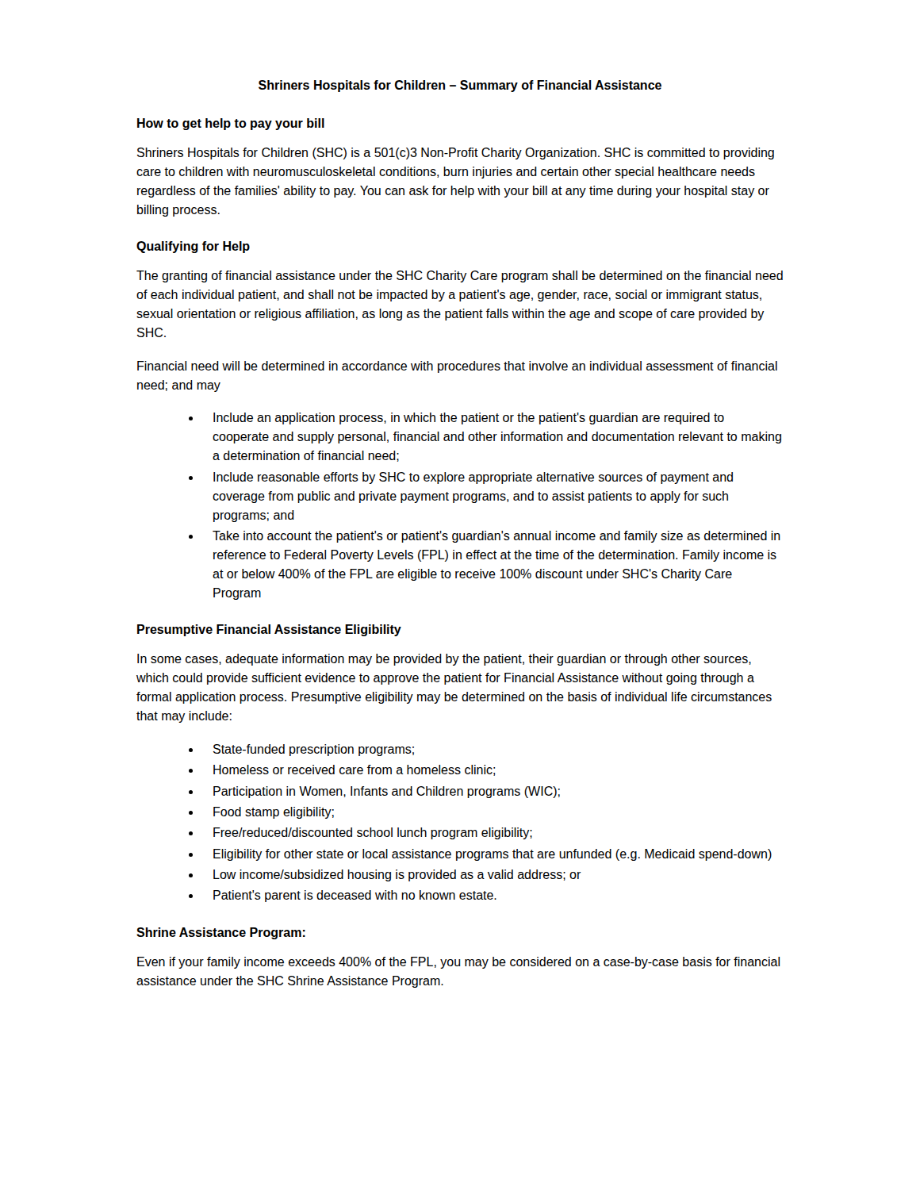Shriners Hospitals for Children – Summary of Financial Assistance
How to get help to pay your bill
Shriners Hospitals for Children (SHC) is a 501(c)3 Non-Profit Charity Organization. SHC is committed to providing care to children with neuromusculoskeletal conditions, burn injuries and certain other special healthcare needs regardless of the families' ability to pay. You can ask for help with your bill at any time during your hospital stay or billing process.
Qualifying for Help
The granting of financial assistance under the SHC Charity Care program shall be determined on the financial need of each individual patient, and shall not be impacted by a patient's age, gender, race, social or immigrant status, sexual orientation or religious affiliation, as long as the patient falls within the age and scope of care provided by SHC.
Financial need will be determined in accordance with procedures that involve an individual assessment of financial need; and may
Include an application process, in which the patient or the patient's guardian are required to cooperate and supply personal, financial and other information and documentation relevant to making a determination of financial need;
Include reasonable efforts by SHC to explore appropriate alternative sources of payment and coverage from public and private payment programs, and to assist patients to apply for such programs; and
Take into account the patient's or patient's guardian's annual income and family size as determined in reference to Federal Poverty Levels (FPL) in effect at the time of the determination. Family income is at or below 400% of the FPL are eligible to receive 100% discount under SHC's Charity Care Program
Presumptive Financial Assistance Eligibility
In some cases, adequate information may be provided by the patient, their guardian or through other sources, which could provide sufficient evidence to approve the patient for Financial Assistance without going through a formal application process. Presumptive eligibility may be determined on the basis of individual life circumstances that may include:
State-funded prescription programs;
Homeless or received care from a homeless clinic;
Participation in Women, Infants and Children programs (WIC);
Food stamp eligibility;
Free/reduced/discounted school lunch program eligibility;
Eligibility for other state or local assistance programs that are unfunded (e.g. Medicaid spend-down)
Low income/subsidized housing is provided as a valid address; or
Patient's parent is deceased with no known estate.
Shrine Assistance Program:
Even if your family income exceeds 400% of the FPL, you may be considered on a case-by-case basis for financial assistance under the SHC Shrine Assistance Program.